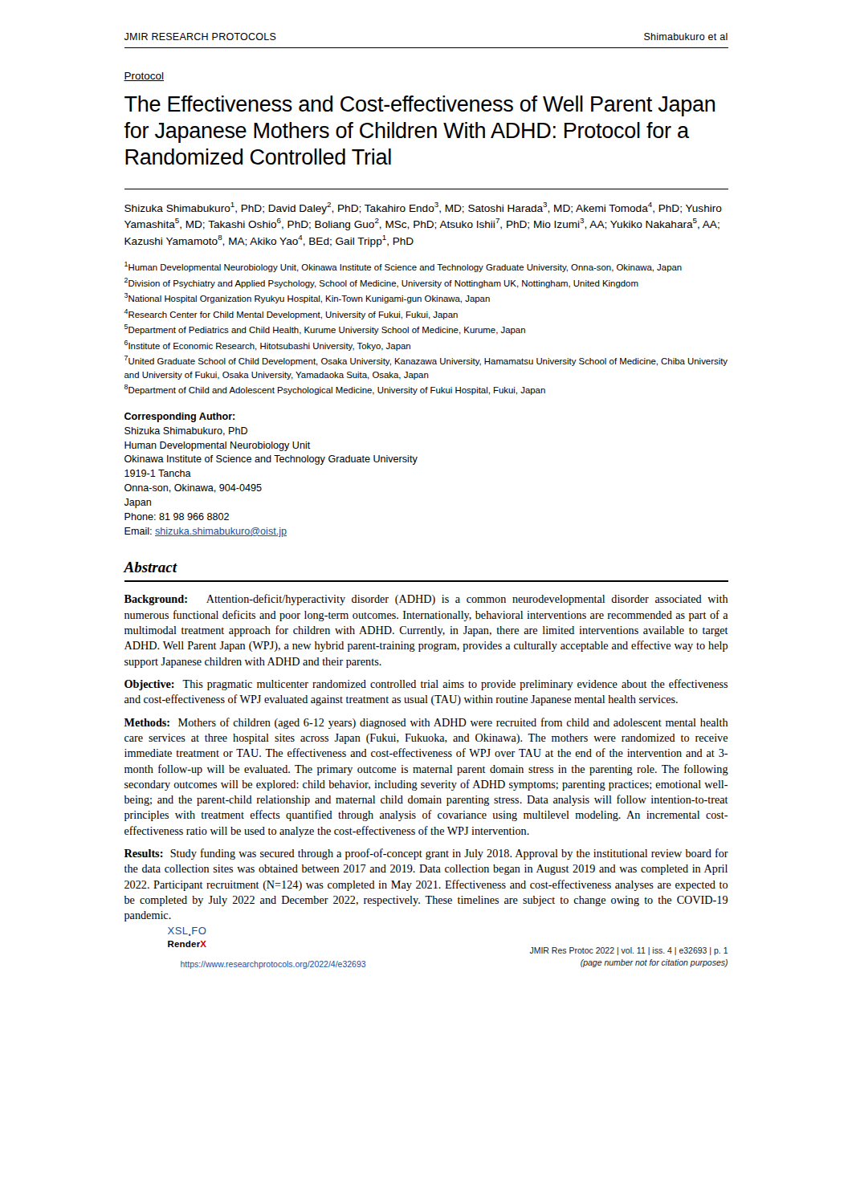JMIR RESEARCH PROTOCOLS
Shimabukuro et al
Protocol
The Effectiveness and Cost-effectiveness of Well Parent Japan for Japanese Mothers of Children With ADHD: Protocol for a Randomized Controlled Trial
Shizuka Shimabukuro1, PhD; David Daley2, PhD; Takahiro Endo3, MD; Satoshi Harada3, MD; Akemi Tomoda4, PhD; Yushiro Yamashita5, MD; Takashi Oshio6, PhD; Boliang Guo2, MSc, PhD; Atsuko Ishii7, PhD; Mio Izumi3, AA; Yukiko Nakahara5, AA; Kazushi Yamamoto8, MA; Akiko Yao4, BEd; Gail Tripp1, PhD
1Human Developmental Neurobiology Unit, Okinawa Institute of Science and Technology Graduate University, Onna-son, Okinawa, Japan
2Division of Psychiatry and Applied Psychology, School of Medicine, University of Nottingham UK, Nottingham, United Kingdom
3National Hospital Organization Ryukyu Hospital, Kin-Town Kunigami-gun Okinawa, Japan
4Research Center for Child Mental Development, University of Fukui, Fukui, Japan
5Department of Pediatrics and Child Health, Kurume University School of Medicine, Kurume, Japan
6Institute of Economic Research, Hitotsubashi University, Tokyo, Japan
7United Graduate School of Child Development, Osaka University, Kanazawa University, Hamamatsu University School of Medicine, Chiba University and University of Fukui, Osaka University, Yamadaoka Suita, Osaka, Japan
8Department of Child and Adolescent Psychological Medicine, University of Fukui Hospital, Fukui, Japan
Corresponding Author:
Shizuka Shimabukuro, PhD
Human Developmental Neurobiology Unit
Okinawa Institute of Science and Technology Graduate University
1919-1 Tancha
Onna-son, Okinawa, 904-0495
Japan
Phone: 81 98 966 8802
Email: shizuka.shimabukuro@oist.jp
Abstract
Background: Attention-deficit/hyperactivity disorder (ADHD) is a common neurodevelopmental disorder associated with numerous functional deficits and poor long-term outcomes. Internationally, behavioral interventions are recommended as part of a multimodal treatment approach for children with ADHD. Currently, in Japan, there are limited interventions available to target ADHD. Well Parent Japan (WPJ), a new hybrid parent-training program, provides a culturally acceptable and effective way to help support Japanese children with ADHD and their parents.
Objective: This pragmatic multicenter randomized controlled trial aims to provide preliminary evidence about the effectiveness and cost-effectiveness of WPJ evaluated against treatment as usual (TAU) within routine Japanese mental health services.
Methods: Mothers of children (aged 6-12 years) diagnosed with ADHD were recruited from child and adolescent mental health care services at three hospital sites across Japan (Fukui, Fukuoka, and Okinawa). The mothers were randomized to receive immediate treatment or TAU. The effectiveness and cost-effectiveness of WPJ over TAU at the end of the intervention and at 3-month follow-up will be evaluated. The primary outcome is maternal parent domain stress in the parenting role. The following secondary outcomes will be explored: child behavior, including severity of ADHD symptoms; parenting practices; emotional well-being; and the parent-child relationship and maternal child domain parenting stress. Data analysis will follow intention-to-treat principles with treatment effects quantified through analysis of covariance using multilevel modeling. An incremental cost-effectiveness ratio will be used to analyze the cost-effectiveness of the WPJ intervention.
Results: Study funding was secured through a proof-of-concept grant in July 2018. Approval by the institutional review board for the data collection sites was obtained between 2017 and 2019. Data collection began in August 2019 and was completed in April 2022. Participant recruitment (N=124) was completed in May 2021. Effectiveness and cost-effectiveness analyses are expected to be completed by July 2022 and December 2022, respectively. These timelines are subject to change owing to the COVID-19 pandemic.
XSL•FO
Render X
https://www.researchprotocols.org/2022/4/e32693
JMIR Res Protoc 2022 | vol. 11 | iss. 4 | e32693 | p. 1
(page number not for citation purposes)